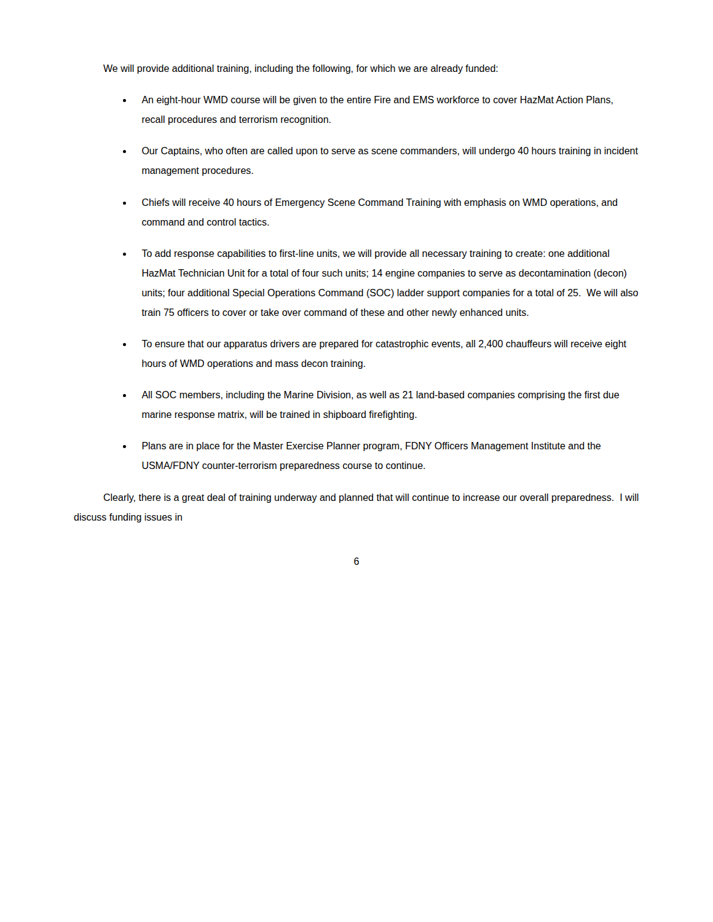We will provide additional training, including the following, for which we are already funded:
An eight-hour WMD course will be given to the entire Fire and EMS workforce to cover HazMat Action Plans, recall procedures and terrorism recognition.
Our Captains, who often are called upon to serve as scene commanders, will undergo 40 hours training in incident management procedures.
Chiefs will receive 40 hours of Emergency Scene Command Training with emphasis on WMD operations, and command and control tactics.
To add response capabilities to first-line units, we will provide all necessary training to create: one additional HazMat Technician Unit for a total of four such units; 14 engine companies to serve as decontamination (decon) units; four additional Special Operations Command (SOC) ladder support companies for a total of 25. We will also train 75 officers to cover or take over command of these and other newly enhanced units.
To ensure that our apparatus drivers are prepared for catastrophic events, all 2,400 chauffeurs will receive eight hours of WMD operations and mass decon training.
All SOC members, including the Marine Division, as well as 21 land-based companies comprising the first due marine response matrix, will be trained in shipboard firefighting.
Plans are in place for the Master Exercise Planner program, FDNY Officers Management Institute and the USMA/FDNY counter-terrorism preparedness course to continue.
Clearly, there is a great deal of training underway and planned that will continue to increase our overall preparedness. I will discuss funding issues in
6